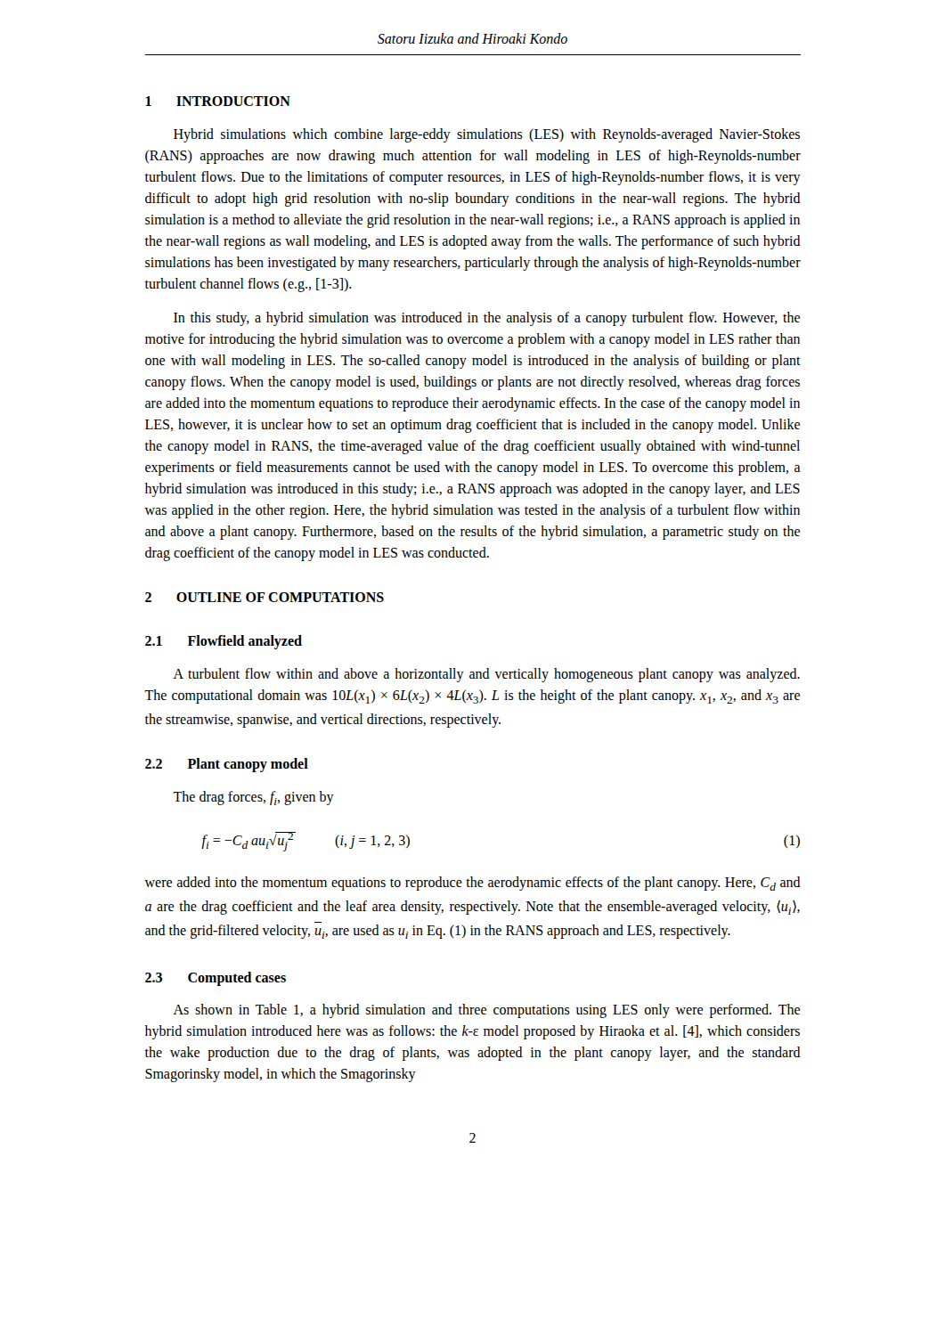Satoru Iizuka and Hiroaki Kondo
1 Introduction
Hybrid simulations which combine large-eddy simulations (LES) with Reynolds-averaged Navier-Stokes (RANS) approaches are now drawing much attention for wall modeling in LES of high-Reynolds-number turbulent flows. Due to the limitations of computer resources, in LES of high-Reynolds-number flows, it is very difficult to adopt high grid resolution with no-slip boundary conditions in the near-wall regions. The hybrid simulation is a method to alleviate the grid resolution in the near-wall regions; i.e., a RANS approach is applied in the near-wall regions as wall modeling, and LES is adopted away from the walls. The performance of such hybrid simulations has been investigated by many researchers, particularly through the analysis of high-Reynolds-number turbulent channel flows (e.g., [1-3]).
In this study, a hybrid simulation was introduced in the analysis of a canopy turbulent flow. However, the motive for introducing the hybrid simulation was to overcome a problem with a canopy model in LES rather than one with wall modeling in LES. The so-called canopy model is introduced in the analysis of building or plant canopy flows. When the canopy model is used, buildings or plants are not directly resolved, whereas drag forces are added into the momentum equations to reproduce their aerodynamic effects. In the case of the canopy model in LES, however, it is unclear how to set an optimum drag coefficient that is included in the canopy model. Unlike the canopy model in RANS, the time-averaged value of the drag coefficient usually obtained with wind-tunnel experiments or field measurements cannot be used with the canopy model in LES. To overcome this problem, a hybrid simulation was introduced in this study; i.e., a RANS approach was adopted in the canopy layer, and LES was applied in the other region. Here, the hybrid simulation was tested in the analysis of a turbulent flow within and above a plant canopy. Furthermore, based on the results of the hybrid simulation, a parametric study on the drag coefficient of the canopy model in LES was conducted.
2 Outline of computations
2.1 Flowfield analyzed
A turbulent flow within and above a horizontally and vertically homogeneous plant canopy was analyzed. The computational domain was 10L(x1) × 6L(x2) × 4L(x3). L is the height of the plant canopy. x1, x2, and x3 are the streamwise, spanwise, and vertical directions, respectively.
2.2 Plant canopy model
The drag forces, fi, given by
fi = −Cd aui√uj2 (i, j = 1, 2, 3) (1)
were added into the momentum equations to reproduce the aerodynamic effects of the plant canopy. Here, Cd and a are the drag coefficient and the leaf area density, respectively. Note that the ensemble-averaged velocity, ⟨ui⟩, and the grid-filtered velocity, ui, are used as ui in Eq. (1) in the RANS approach and LES, respectively.
2.3 Computed cases
As shown in Table 1, a hybrid simulation and three computations using LES only were performed. The hybrid simulation introduced here was as follows: the k-ε model proposed by Hiraoka et al. [4], which considers the wake production due to the drag of plants, was adopted in the plant canopy layer, and the standard Smagorinsky model, in which the Smagorinsky
2